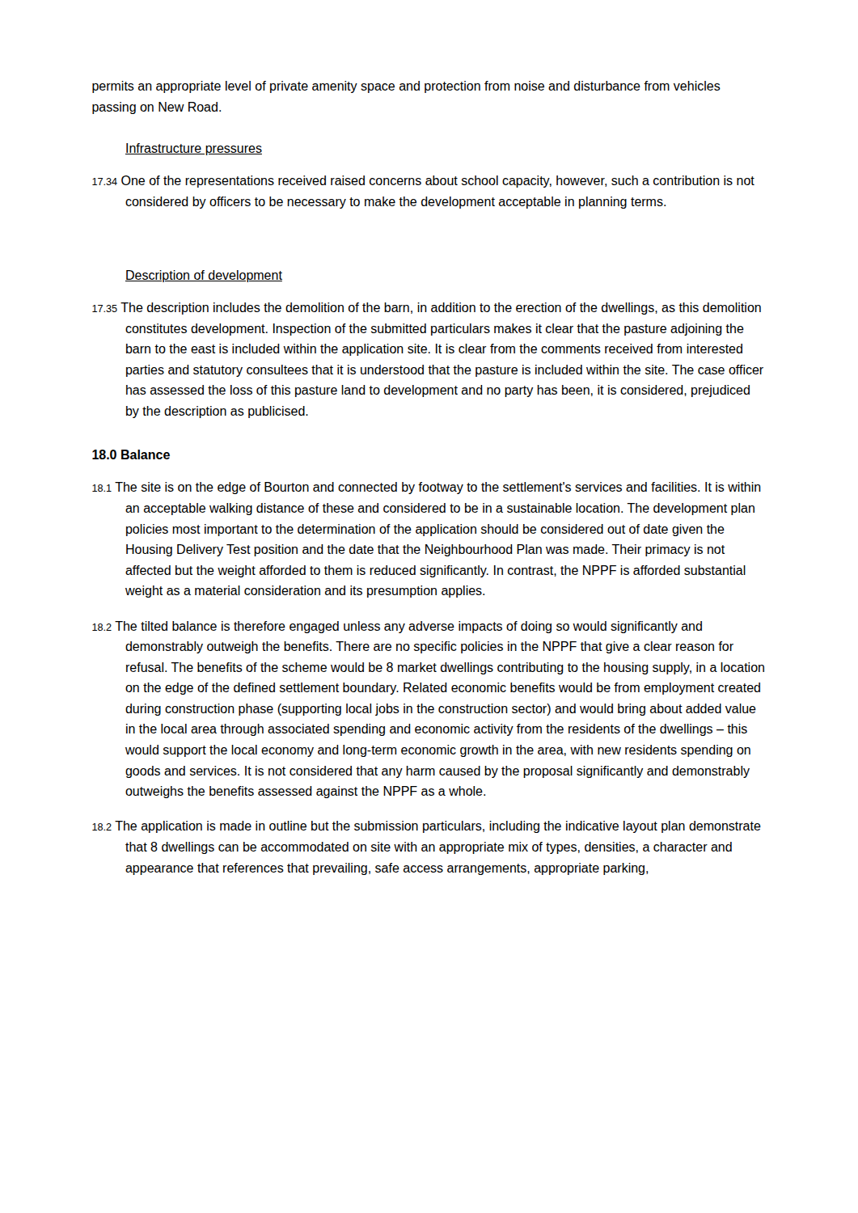permits an appropriate level of private amenity space and protection from noise and disturbance from vehicles passing on New Road.
Infrastructure pressures
17.34 One of the representations received raised concerns about school capacity, however, such a contribution is not considered by officers to be necessary to make the development acceptable in planning terms.
Description of development
17.35 The description includes the demolition of the barn, in addition to the erection of the dwellings, as this demolition constitutes development. Inspection of the submitted particulars makes it clear that the pasture adjoining the barn to the east is included within the application site. It is clear from the comments received from interested parties and statutory consultees that it is understood that the pasture is included within the site. The case officer has assessed the loss of this pasture land to development and no party has been, it is considered, prejudiced by the description as publicised.
18.0 Balance
18.1 The site is on the edge of Bourton and connected by footway to the settlement's services and facilities. It is within an acceptable walking distance of these and considered to be in a sustainable location. The development plan policies most important to the determination of the application should be considered out of date given the Housing Delivery Test position and the date that the Neighbourhood Plan was made. Their primacy is not affected but the weight afforded to them is reduced significantly. In contrast, the NPPF is afforded substantial weight as a material consideration and its presumption applies.
18.2 The tilted balance is therefore engaged unless any adverse impacts of doing so would significantly and demonstrably outweigh the benefits. There are no specific policies in the NPPF that give a clear reason for refusal. The benefits of the scheme would be 8 market dwellings contributing to the housing supply, in a location on the edge of the defined settlement boundary. Related economic benefits would be from employment created during construction phase (supporting local jobs in the construction sector) and would bring about added value in the local area through associated spending and economic activity from the residents of the dwellings – this would support the local economy and long-term economic growth in the area, with new residents spending on goods and services. It is not considered that any harm caused by the proposal significantly and demonstrably outweighs the benefits assessed against the NPPF as a whole.
18.2 The application is made in outline but the submission particulars, including the indicative layout plan demonstrate that 8 dwellings can be accommodated on site with an appropriate mix of types, densities, a character and appearance that references that prevailing, safe access arrangements, appropriate parking,